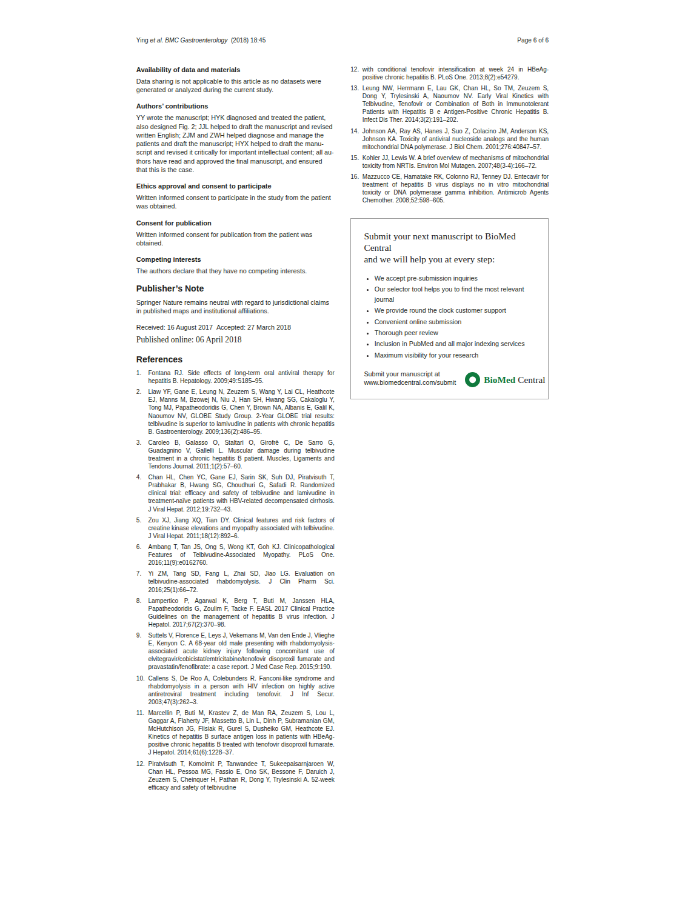Ying et al. BMC Gastroenterology (2018) 18:45
Page 6 of 6
Availability of data and materials
Data sharing is not applicable to this article as no datasets were generated or analyzed during the current study.
Authors’ contributions
YY wrote the manuscript; HYK diagnosed and treated the patient, also designed Fig. 2; JJL helped to draft the manuscript and revised written English; ZJM and ZWH helped diagnose and manage the patients and draft the manuscript; HYX helped to draft the manuscript and revised it critically for important intellectual content; all authors have read and approved the final manuscript, and ensured that this is the case.
Ethics approval and consent to participate
Written informed consent to participate in the study from the patient was obtained.
Consent for publication
Written informed consent for publication from the patient was obtained.
Competing interests
The authors declare that they have no competing interests.
Publisher’s Note
Springer Nature remains neutral with regard to jurisdictional claims in published maps and institutional affiliations.
Received: 16 August 2017 Accepted: 27 March 2018
Published online: 06 April 2018
References
Fontana RJ. Side effects of long-term oral antiviral therapy for hepatitis B. Hepatology. 2009;49:S185–95.
Liaw YF, Gane E, Leung N, Zeuzem S, Wang Y, Lai CL, Heathcote EJ, Manns M, Bzowej N, Niu J, Han SH, Hwang SG, Cakaloglu Y, Tong MJ, Papatheodoridis G, Chen Y, Brown NA, Albanis E, Galil K, Naoumov NV, GLOBE Study Group. 2-Year GLOBE trial results: telbivudine is superior to lamivudine in patients with chronic hepatitis B. Gastroenterology. 2009;136(2):486–95.
Caroleo B, Galasso O, Staltari O, Girofrè C, De Sarro G, Guadagnino V, Gallelli L. Muscular damage during telbivudine treatment in a chronic hepatitis B patient. Muscles, Ligaments and Tendons Journal. 2011;1(2):57–60.
Chan HL, Chen YC, Gane EJ, Sarin SK, Suh DJ, Piratvisuth T, Prabhakar B, Hwang SG, Choudhuri G, Safadi R. Randomized clinical trial: efficacy and safety of telbivudine and lamivudine in treatment-naïve patients with HBV-related decompensated cirrhosis. J Viral Hepat. 2012;19:732–43.
Zou XJ, Jiang XQ, Tian DY. Clinical features and risk factors of creatine kinase elevations and myopathy associated with telbivudine. J Viral Hepat. 2011;18(12):892–6.
Ambang T, Tan JS, Ong S, Wong KT, Goh KJ. Clinicopathological Features of Telbivudine-Associated Myopathy. PLoS One. 2016;11(9):e0162760.
Yi ZM, Tang SD, Fang L, Zhai SD, Jiao LG. Evaluation on telbivudine-associated rhabdomyolysis. J Clin Pharm Sci. 2016;25(1):66–72.
Lampertico P, Agarwal K, Berg T, Buti M, Janssen HLA, Papatheodoridis G, Zoulim F, Tacke F. EASL 2017 Clinical Practice Guidelines on the management of hepatitis B virus infection. J Hepatol. 2017;67(2):370–98.
Suttels V, Florence E, Leys J, Vekemans M, Van den Ende J, Vlieghe E, Kenyon C. A 68-year old male presenting with rhabdomyolysis-associated acute kidney injury following concomitant use of elvitegravir/cobicistat/emtricitabine/tenofovir disoproxil fumarate and pravastatin/fenofibrate: a case report. J Med Case Rep. 2015;9:190.
Callens S, De Roo A, Colebunders R. Fanconi-like syndrome and rhabdomyolysis in a person with HIV infection on highly active antiretroviral treatment including tenofovir. J Inf Secur. 2003;47(3):262–3.
Marcellin P, Buti M, Krastev Z, de Man RA, Zeuzem S, Lou L, Gaggar A, Flaherty JF, Massetto B, Lin L, Dinh P, Subramanian GM, McHutchison JG, Flisiak R, Gurel S, Dusheiko GM, Heathcote EJ. Kinetics of hepatitis B surface antigen loss in patients with HBeAg-positive chronic hepatitis B treated with tenofovir disoproxil fumarate. J Hepatol. 2014;61(6):1228–37.
Piratvisuth T, Komolmit P, Tanwandee T, Sukeepaisarnjaroen W, Chan HL, Pessoa MG, Fassio E, Ono SK, Bessone F, Daruich J, Zeuzem S, Cheinquer H, Pathan R, Dong Y, Trylesinski A. 52-week efficacy and safety of telbivudine
with conditional tenofovir intensification at week 24 in HBeAg-positive chronic hepatitis B. PLoS One. 2013;8(2):e54279.
Leung NW, Herrmann E, Lau GK, Chan HL, So TM, Zeuzem S, Dong Y, Trylesinski A, Naoumov NV. Early Viral Kinetics with Telbivudine, Tenofovir or Combination of Both in Immunotolerant Patients with Hepatitis B e Antigen-Positive Chronic Hepatitis B. Infect Dis Ther. 2014;3(2):191–202.
Johnson AA, Ray AS, Hanes J, Suo Z, Colacino JM, Anderson KS, Johnson KA. Toxicity of antiviral nucleoside analogs and the human mitochondrial DNA polymerase. J Biol Chem. 2001;276:40847–57.
Kohler JJ, Lewis W. A brief overview of mechanisms of mitochondrial toxicity from NRTIs. Environ Mol Mutagen. 2007;48(3-4):166–72.
Mazzucco CE, Hamatake RK, Colonno RJ, Tenney DJ. Entecavir for treatment of hepatitis B virus displays no in vitro mitochondrial toxicity or DNA polymerase gamma inhibition. Antimicrob Agents Chemother. 2008;52:598–605.
Submit your next manuscript to BioMed Central
and we will help you at every step:
We accept pre-submission inquiries
Our selector tool helps you to find the most relevant journal
We provide round the clock customer support
Convenient online submission
Thorough peer review
Inclusion in PubMed and all major indexing services
Maximum visibility for your research
Submit your manuscript at
www.biomedcentral.com/submit
BioMed Central